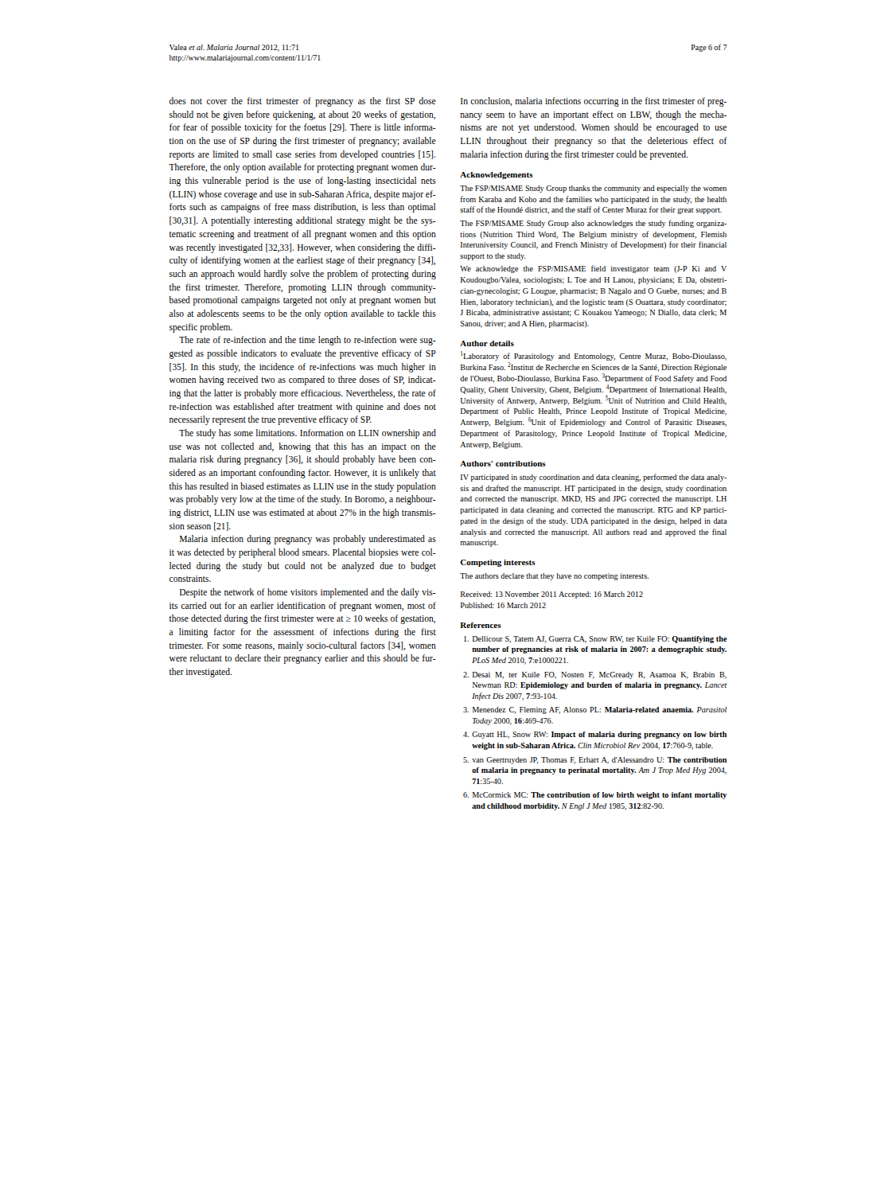Valea et al. Malaria Journal 2012, 11:71
http://www.malariajournal.com/content/11/1/71
Page 6 of 7
does not cover the first trimester of pregnancy as the first SP dose should not be given before quickening, at about 20 weeks of gestation, for fear of possible toxicity for the foetus [29]. There is little information on the use of SP during the first trimester of pregnancy; available reports are limited to small case series from developed countries [15]. Therefore, the only option available for protecting pregnant women during this vulnerable period is the use of long-lasting insecticidal nets (LLIN) whose coverage and use in sub-Saharan Africa, despite major efforts such as campaigns of free mass distribution, is less than optimal [30,31]. A potentially interesting additional strategy might be the systematic screening and treatment of all pregnant women and this option was recently investigated [32,33]. However, when considering the difficulty of identifying women at the earliest stage of their pregnancy [34], such an approach would hardly solve the problem of protecting during the first trimester. Therefore, promoting LLIN through community-based promotional campaigns targeted not only at pregnant women but also at adolescents seems to be the only option available to tackle this specific problem.
The rate of re-infection and the time length to re-infection were suggested as possible indicators to evaluate the preventive efficacy of SP [35]. In this study, the incidence of re-infections was much higher in women having received two as compared to three doses of SP, indicating that the latter is probably more efficacious. Nevertheless, the rate of re-infection was established after treatment with quinine and does not necessarily represent the true preventive efficacy of SP.
The study has some limitations. Information on LLIN ownership and use was not collected and, knowing that this has an impact on the malaria risk during pregnancy [36], it should probably have been considered as an important confounding factor. However, it is unlikely that this has resulted in biased estimates as LLIN use in the study population was probably very low at the time of the study. In Boromo, a neighbouring district, LLIN use was estimated at about 27% in the high transmission season [21].
Malaria infection during pregnancy was probably underestimated as it was detected by peripheral blood smears. Placental biopsies were collected during the study but could not be analyzed due to budget constraints.
Despite the network of home visitors implemented and the daily visits carried out for an earlier identification of pregnant women, most of those detected during the first trimester were at ≥ 10 weeks of gestation, a limiting factor for the assessment of infections during the first trimester. For some reasons, mainly socio-cultural factors [34], women were reluctant to declare their pregnancy earlier and this should be further investigated.
In conclusion, malaria infections occurring in the first trimester of pregnancy seem to have an important effect on LBW, though the mechanisms are not yet understood. Women should be encouraged to use LLIN throughout their pregnancy so that the deleterious effect of malaria infection during the first trimester could be prevented.
Acknowledgements
The FSP/MISAME Study Group thanks the community and especially the women from Karaba and Koho and the families who participated in the study, the health staff of the Houndé district, and the staff of Center Muraz for their great support.
The FSP/MISAME Study Group also acknowledges the study funding organizations (Nutrition Third Word, The Belgium ministry of development, Flemish Interuniversity Council, and French Ministry of Development) for their financial support to the study.
We acknowledge the FSP/MISAME field investigator team (J-P Ki and V Koudougbo/Valea, sociologists; L Toe and H Lanou, physicians; E Da, obstetrician-gynecologist; G Lougue, pharmacist; B Nagalo and O Guebe, nurses; and B Hien, laboratory technician), and the logistic team (S Ouattara, study coordinator; J Bicaba, administrative assistant; C Kouakou Yameogo; N Diallo, data clerk; M Sanou, driver; and A Hien, pharmacist).
Author details
1Laboratory of Parasitology and Entomology, Centre Muraz, Bobo-Dioulasso, Burkina Faso. 2Institut de Recherche en Sciences de la Santé, Direction Régionale de l'Ouest, Bobo-Dioulasso, Burkina Faso. 3Department of Food Safety and Food Quality, Ghent University, Ghent, Belgium. 4Department of International Health, University of Antwerp, Antwerp, Belgium. 5Unit of Nutrition and Child Health, Department of Public Health, Prince Leopold Institute of Tropical Medicine, Antwerp, Belgium. 6Unit of Epidemiology and Control of Parasitic Diseases, Department of Parasitology, Prince Leopold Institute of Tropical Medicine, Antwerp, Belgium.
Authors' contributions
IV participated in study coordination and data cleaning, performed the data analysis and drafted the manuscript. HT participated in the design, study coordination and corrected the manuscript. MKD, HS and JPG corrected the manuscript. LH participated in data cleaning and corrected the manuscript. RTG and KP participated in the design of the study. UDA participated in the design, helped in data analysis and corrected the manuscript. All authors read and approved the final manuscript.
Competing interests
The authors declare that they have no competing interests.
Received: 13 November 2011 Accepted: 16 March 2012
Published: 16 March 2012
References
Dellicour S, Tatem AJ, Guerra CA, Snow RW, ter Kuile FO: Quantifying the number of pregnancies at risk of malaria in 2007: a demographic study. PLoS Med 2010, 7:e1000221.
Desai M, ter Kuile FO, Nosten F, McGready R, Asamoa K, Brabin B, Newman RD: Epidemiology and burden of malaria in pregnancy. Lancet Infect Dis 2007, 7:93-104.
Menendez C, Fleming AF, Alonso PL: Malaria-related anaemia. Parasitol Today 2000, 16:469-476.
Guyatt HL, Snow RW: Impact of malaria during pregnancy on low birth weight in sub-Saharan Africa. Clin Microbiol Rev 2004, 17:760-9, table.
van Geertruyden JP, Thomas F, Erhart A, d'Alessandro U: The contribution of malaria in pregnancy to perinatal mortality. Am J Trop Med Hyg 2004, 71:35-40.
McCormick MC: The contribution of low birth weight to infant mortality and childhood morbidity. N Engl J Med 1985, 312:82-90.